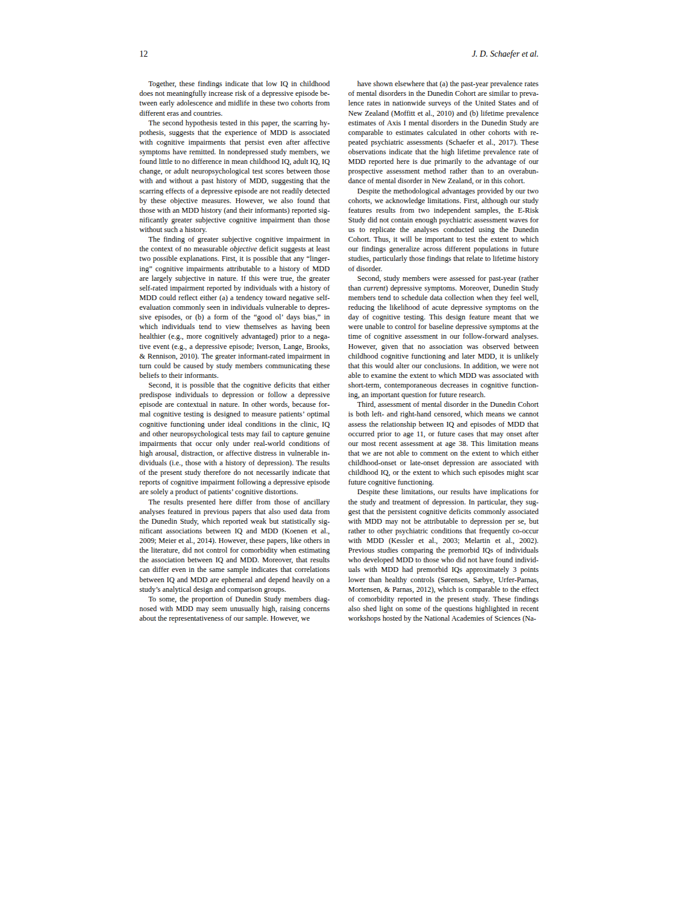12 J. D. Schaefer et al.
Together, these findings indicate that low IQ in childhood does not meaningfully increase risk of a depressive episode between early adolescence and midlife in these two cohorts from different eras and countries.
The second hypothesis tested in this paper, the scarring hypothesis, suggests that the experience of MDD is associated with cognitive impairments that persist even after affective symptoms have remitted. In nondepressed study members, we found little to no difference in mean childhood IQ, adult IQ, IQ change, or adult neuropsychological test scores between those with and without a past history of MDD, suggesting that the scarring effects of a depressive episode are not readily detected by these objective measures. However, we also found that those with an MDD history (and their informants) reported significantly greater subjective cognitive impairment than those without such a history.
The finding of greater subjective cognitive impairment in the context of no measurable objective deficit suggests at least two possible explanations. First, it is possible that any “lingering” cognitive impairments attributable to a history of MDD are largely subjective in nature. If this were true, the greater self-rated impairment reported by individuals with a history of MDD could reflect either (a) a tendency toward negative self-evaluation commonly seen in individuals vulnerable to depressive episodes, or (b) a form of the “good ol’ days bias,” in which individuals tend to view themselves as having been healthier (e.g., more cognitively advantaged) prior to a negative event (e.g., a depressive episode; Iverson, Lange, Brooks, & Rennison, 2010). The greater informant-rated impairment in turn could be caused by study members communicating these beliefs to their informants.
Second, it is possible that the cognitive deficits that either predispose individuals to depression or follow a depressive episode are contextual in nature. In other words, because formal cognitive testing is designed to measure patients’ optimal cognitive functioning under ideal conditions in the clinic, IQ and other neuropsychological tests may fail to capture genuine impairments that occur only under real-world conditions of high arousal, distraction, or affective distress in vulnerable individuals (i.e., those with a history of depression). The results of the present study therefore do not necessarily indicate that reports of cognitive impairment following a depressive episode are solely a product of patients’ cognitive distortions.
The results presented here differ from those of ancillary analyses featured in previous papers that also used data from the Dunedin Study, which reported weak but statistically significant associations between IQ and MDD (Koenen et al., 2009; Meier et al., 2014). However, these papers, like others in the literature, did not control for comorbidity when estimating the association between IQ and MDD. Moreover, that results can differ even in the same sample indicates that correlations between IQ and MDD are ephemeral and depend heavily on a study’s analytical design and comparison groups.
To some, the proportion of Dunedin Study members diagnosed with MDD may seem unusually high, raising concerns about the representativeness of our sample. However, we
have shown elsewhere that (a) the past-year prevalence rates of mental disorders in the Dunedin Cohort are similar to prevalence rates in nationwide surveys of the United States and of New Zealand (Moffitt et al., 2010) and (b) lifetime prevalence estimates of Axis I mental disorders in the Dunedin Study are comparable to estimates calculated in other cohorts with repeated psychiatric assessments (Schaefer et al., 2017). These observations indicate that the high lifetime prevalence rate of MDD reported here is due primarily to the advantage of our prospective assessment method rather than to an overabundance of mental disorder in New Zealand, or in this cohort.
Despite the methodological advantages provided by our two cohorts, we acknowledge limitations. First, although our study features results from two independent samples, the E-Risk Study did not contain enough psychiatric assessment waves for us to replicate the analyses conducted using the Dunedin Cohort. Thus, it will be important to test the extent to which our findings generalize across different populations in future studies, particularly those findings that relate to lifetime history of disorder.
Second, study members were assessed for past-year (rather than current) depressive symptoms. Moreover, Dunedin Study members tend to schedule data collection when they feel well, reducing the likelihood of acute depressive symptoms on the day of cognitive testing. This design feature meant that we were unable to control for baseline depressive symptoms at the time of cognitive assessment in our follow-forward analyses. However, given that no association was observed between childhood cognitive functioning and later MDD, it is unlikely that this would alter our conclusions. In addition, we were not able to examine the extent to which MDD was associated with short-term, contemporaneous decreases in cognitive functioning, an important question for future research.
Third, assessment of mental disorder in the Dunedin Cohort is both left- and right-hand censored, which means we cannot assess the relationship between IQ and episodes of MDD that occurred prior to age 11, or future cases that may onset after our most recent assessment at age 38. This limitation means that we are not able to comment on the extent to which either childhood-onset or late-onset depression are associated with childhood IQ, or the extent to which such episodes might scar future cognitive functioning.
Despite these limitations, our results have implications for the study and treatment of depression. In particular, they suggest that the persistent cognitive deficits commonly associated with MDD may not be attributable to depression per se, but rather to other psychiatric conditions that frequently co-occur with MDD (Kessler et al., 2003; Melartin et al., 2002). Previous studies comparing the premorbid IQs of individuals who developed MDD to those who did not have found individuals with MDD had premorbid IQs approximately 3 points lower than healthy controls (Sørensen, Sæbye, Urfer-Parnas, Mortensen, & Parnas, 2012), which is comparable to the effect of comorbidity reported in the present study. These findings also shed light on some of the questions highlighted in recent workshops hosted by the National Academies of Sciences (Na-